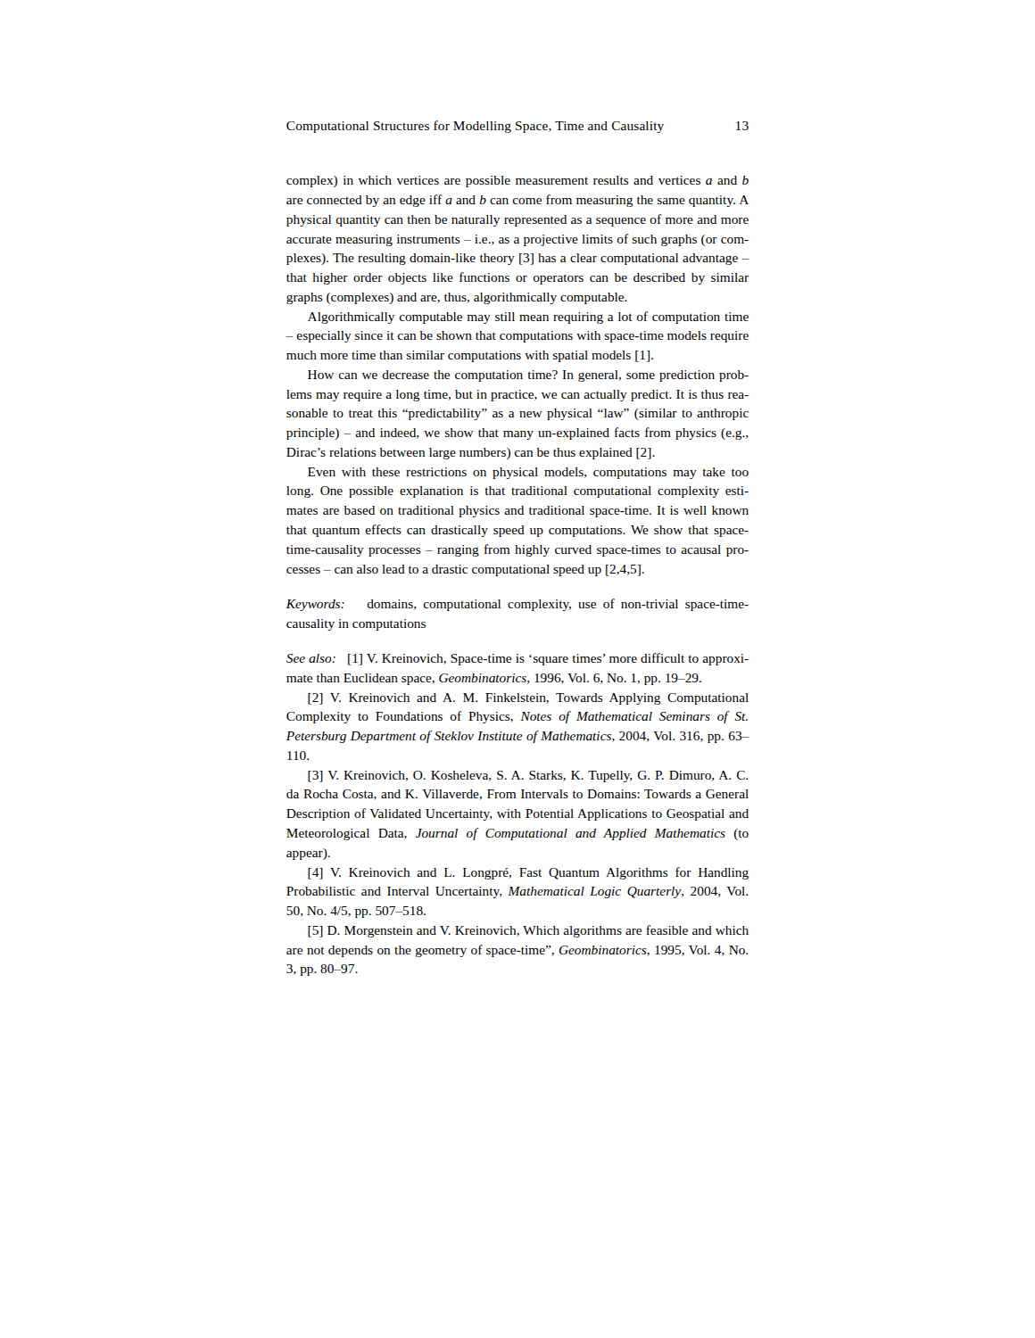Computational Structures for Modelling Space, Time and Causality 13
complex) in which vertices are possible measurement results and vertices a and b are connected by an edge iff a and b can come from measuring the same quantity. A physical quantity can then be naturally represented as a sequence of more and more accurate measuring instruments – i.e., as a projective limits of such graphs (or complexes). The resulting domain-like theory [3] has a clear computational advantage – that higher order objects like functions or operators can be described by similar graphs (complexes) and are, thus, algorithmically computable.
Algorithmically computable may still mean requiring a lot of computation time – especially since it can be shown that computations with space-time models require much more time than similar computations with spatial models [1].
How can we decrease the computation time? In general, some prediction problems may require a long time, but in practice, we can actually predict. It is thus reasonable to treat this “predictability” as a new physical “law” (similar to anthropic principle) – and indeed, we show that many un-explained facts from physics (e.g., Dirac’s relations between large numbers) can be thus explained [2].
Even with these restrictions on physical models, computations may take too long. One possible explanation is that traditional computational complexity estimates are based on traditional physics and traditional space-time. It is well known that quantum effects can drastically speed up computations. We show that space-time-causality processes – ranging from highly curved space-times to acausal processes – can also lead to a drastic computational speed up [2,4,5].
Keywords: domains, computational complexity, use of non-trivial space-time-causality in computations
See also: [1] V. Kreinovich, Space-time is ‘square times’ more difficult to approximate than Euclidean space, Geombinatorics, 1996, Vol. 6, No. 1, pp. 19–29.
[2] V. Kreinovich and A. M. Finkelstein, Towards Applying Computational Complexity to Foundations of Physics, Notes of Mathematical Seminars of St. Petersburg Department of Steklov Institute of Mathematics, 2004, Vol. 316, pp. 63–110.
[3] V. Kreinovich, O. Kosheleva, S. A. Starks, K. Tupelly, G. P. Dimuro, A. C. da Rocha Costa, and K. Villaverde, From Intervals to Domains: Towards a General Description of Validated Uncertainty, with Potential Applications to Geospatial and Meteorological Data, Journal of Computational and Applied Mathematics (to appear).
[4] V. Kreinovich and L. Longpré, Fast Quantum Algorithms for Handling Probabilistic and Interval Uncertainty, Mathematical Logic Quarterly, 2004, Vol. 50, No. 4/5, pp. 507–518.
[5] D. Morgenstein and V. Kreinovich, Which algorithms are feasible and which are not depends on the geometry of space-time”, Geombinatorics, 1995, Vol. 4, No. 3, pp. 80–97.